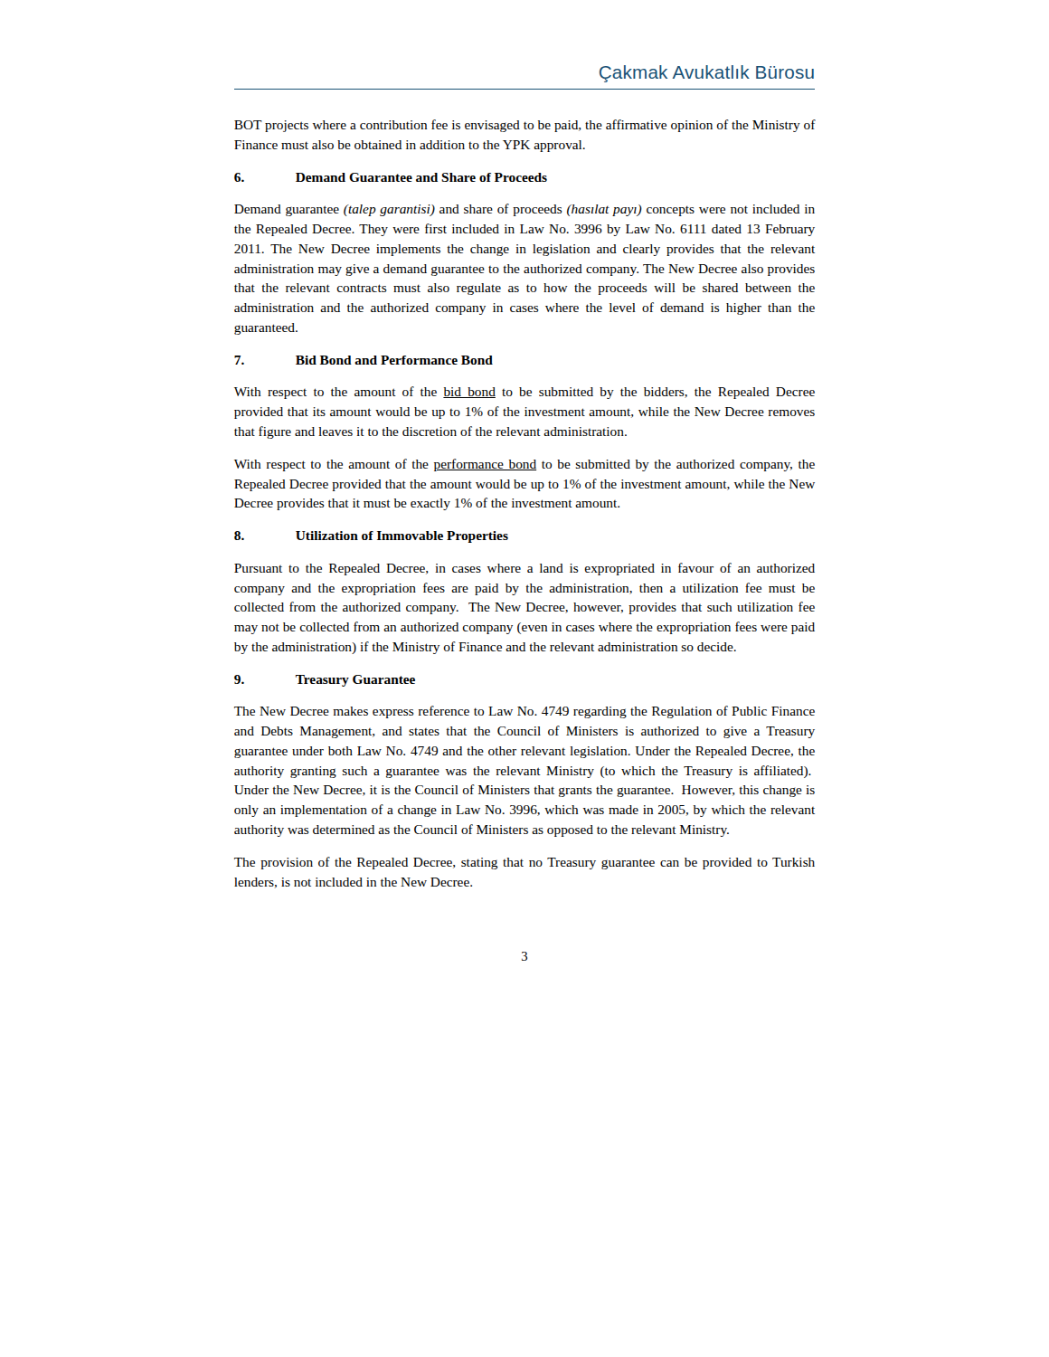Çakmak Avukatlık Bürosu
BOT projects where a contribution fee is envisaged to be paid, the affirmative opinion of the Ministry of Finance must also be obtained in addition to the YPK approval.
6. Demand Guarantee and Share of Proceeds
Demand guarantee (talep garantisi) and share of proceeds (hasılat payı) concepts were not included in the Repealed Decree. They were first included in Law No. 3996 by Law No. 6111 dated 13 February 2011. The New Decree implements the change in legislation and clearly provides that the relevant administration may give a demand guarantee to the authorized company. The New Decree also provides that the relevant contracts must also regulate as to how the proceeds will be shared between the administration and the authorized company in cases where the level of demand is higher than the guaranteed.
7. Bid Bond and Performance Bond
With respect to the amount of the bid bond to be submitted by the bidders, the Repealed Decree provided that its amount would be up to 1% of the investment amount, while the New Decree removes that figure and leaves it to the discretion of the relevant administration.
With respect to the amount of the performance bond to be submitted by the authorized company, the Repealed Decree provided that the amount would be up to 1% of the investment amount, while the New Decree provides that it must be exactly 1% of the investment amount.
8. Utilization of Immovable Properties
Pursuant to the Repealed Decree, in cases where a land is expropriated in favour of an authorized company and the expropriation fees are paid by the administration, then a utilization fee must be collected from the authorized company. The New Decree, however, provides that such utilization fee may not be collected from an authorized company (even in cases where the expropriation fees were paid by the administration) if the Ministry of Finance and the relevant administration so decide.
9. Treasury Guarantee
The New Decree makes express reference to Law No. 4749 regarding the Regulation of Public Finance and Debts Management, and states that the Council of Ministers is authorized to give a Treasury guarantee under both Law No. 4749 and the other relevant legislation. Under the Repealed Decree, the authority granting such a guarantee was the relevant Ministry (to which the Treasury is affiliated). Under the New Decree, it is the Council of Ministers that grants the guarantee. However, this change is only an implementation of a change in Law No. 3996, which was made in 2005, by which the relevant authority was determined as the Council of Ministers as opposed to the relevant Ministry.
The provision of the Repealed Decree, stating that no Treasury guarantee can be provided to Turkish lenders, is not included in the New Decree.
3